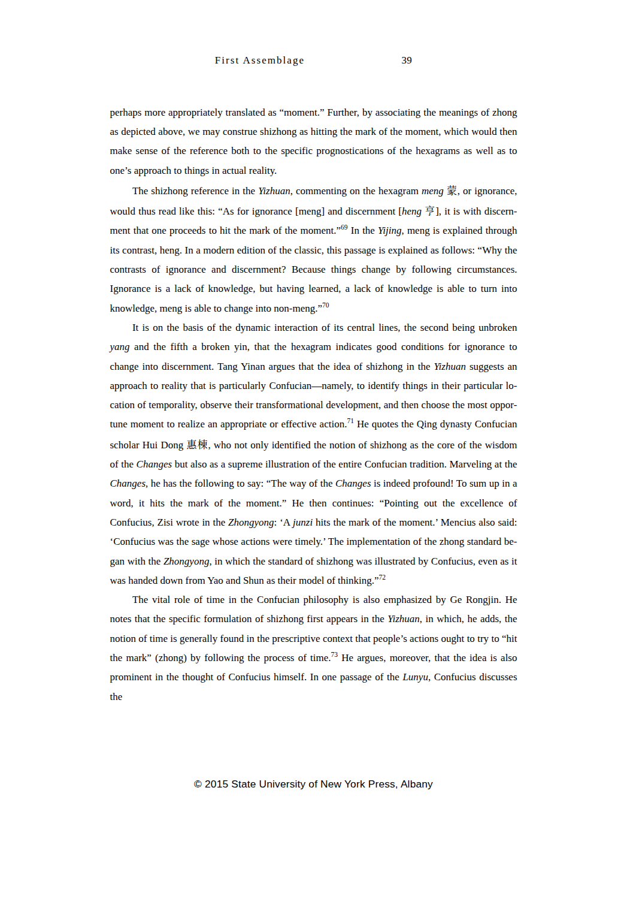First Assemblage 39
perhaps more appropriately translated as “moment.” Further, by associating the meanings of zhong as depicted above, we may construe shizhong as hitting the mark of the moment, which would then make sense of the reference both to the specific prognostications of the hexagrams as well as to one’s approach to things in actual reality.
The shizhong reference in the Yizhuan, commenting on the hexagram meng 蒙, or ignorance, would thus read like this: “As for ignorance [meng] and discernment [heng 亨], it is with discernment that one proceeds to hit the mark of the moment.”69 In the Yijing, meng is explained through its contrast, heng. In a modern edition of the classic, this passage is explained as follows: “Why the contrasts of ignorance and discernment? Because things change by following circumstances. Ignorance is a lack of knowledge, but having learned, a lack of knowledge is able to turn into knowledge, meng is able to change into non-meng.”70
It is on the basis of the dynamic interaction of its central lines, the second being unbroken yang and the fifth a broken yin, that the hexagram indicates good conditions for ignorance to change into discernment. Tang Yinan argues that the idea of shizhong in the Yizhuan suggests an approach to reality that is particularly Confucian—namely, to identify things in their particular location of temporality, observe their transformational development, and then choose the most opportune moment to realize an appropriate or effective action.71 He quotes the Qing dynasty Confucian scholar Hui Dong 惠棟, who not only identified the notion of shizhong as the core of the wisdom of the Changes but also as a supreme illustration of the entire Confucian tradition. Marveling at the Changes, he has the following to say: “The way of the Changes is indeed profound! To sum up in a word, it hits the mark of the moment.” He then continues: “Pointing out the excellence of Confucius, Zisi wrote in the Zhongyong: ‘A junzi hits the mark of the moment.’ Mencius also said: ‘Confucius was the sage whose actions were timely.’ The implementation of the zhong standard began with the Zhongyong, in which the standard of shizhong was illustrated by Confucius, even as it was handed down from Yao and Shun as their model of thinking.”72
The vital role of time in the Confucian philosophy is also emphasized by Ge Rongjin. He notes that the specific formulation of shizhong first appears in the Yizhuan, in which, he adds, the notion of time is generally found in the prescriptive context that people’s actions ought to try to “hit the mark” (zhong) by following the process of time.73 He argues, moreover, that the idea is also prominent in the thought of Confucius himself. In one passage of the Lunyu, Confucius discusses the
© 2015 State University of New York Press, Albany